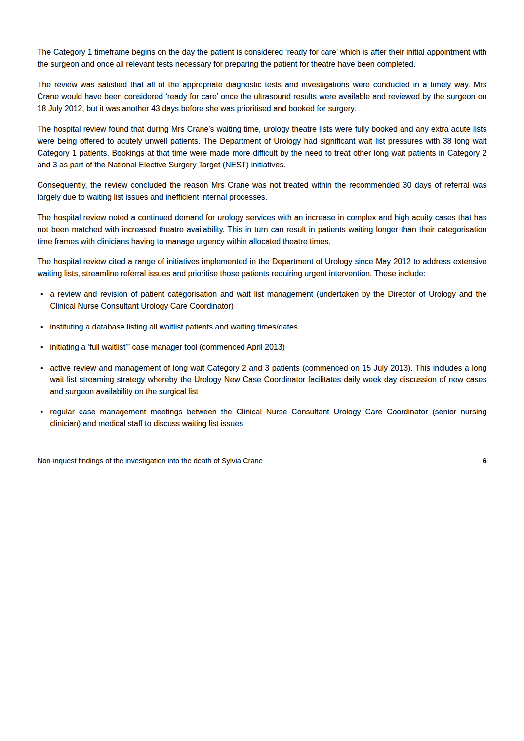The Category 1 timeframe begins on the day the patient is considered ‘ready for care’ which is after their initial appointment with the surgeon and once all relevant tests necessary for preparing the patient for theatre have been completed.
The review was satisfied that all of the appropriate diagnostic tests and investigations were conducted in a timely way. Mrs Crane would have been considered ‘ready for care’ once the ultrasound results were available and reviewed by the surgeon on 18 July 2012, but it was another 43 days before she was prioritised and booked for surgery.
The hospital review found that during Mrs Crane’s waiting time, urology theatre lists were fully booked and any extra acute lists were being offered to acutely unwell patients. The Department of Urology had significant wait list pressures with 38 long wait Category 1 patients. Bookings at that time were made more difficult by the need to treat other long wait patients in Category 2 and 3 as part of the National Elective Surgery Target (NEST) initiatives.
Consequently, the review concluded the reason Mrs Crane was not treated within the recommended 30 days of referral was largely due to waiting list issues and inefficient internal processes.
The hospital review noted a continued demand for urology services with an increase in complex and high acuity cases that has not been matched with increased theatre availability. This in turn can result in patients waiting longer than their categorisation time frames with clinicians having to manage urgency within allocated theatre times.
The hospital review cited a range of initiatives implemented in the Department of Urology since May 2012 to address extensive waiting lists, streamline referral issues and prioritise those patients requiring urgent intervention. These include:
a review and revision of patient categorisation and wait list management (undertaken by the Director of Urology and the Clinical Nurse Consultant Urology Care Coordinator)
instituting a database listing all waitlist patients and waiting times/dates
initiating a ‘full waitlist’” case manager tool (commenced April 2013)
active review and management of long wait Category 2 and 3 patients (commenced on 15 July 2013). This includes a long wait list streaming strategy whereby the Urology New Case Coordinator facilitates daily week day discussion of new cases and surgeon availability on the surgical list
regular case management meetings between the Clinical Nurse Consultant Urology Care Coordinator (senior nursing clinician) and medical staff to discuss waiting list issues
Non-inquest findings of the investigation into the death of Sylvia Crane6